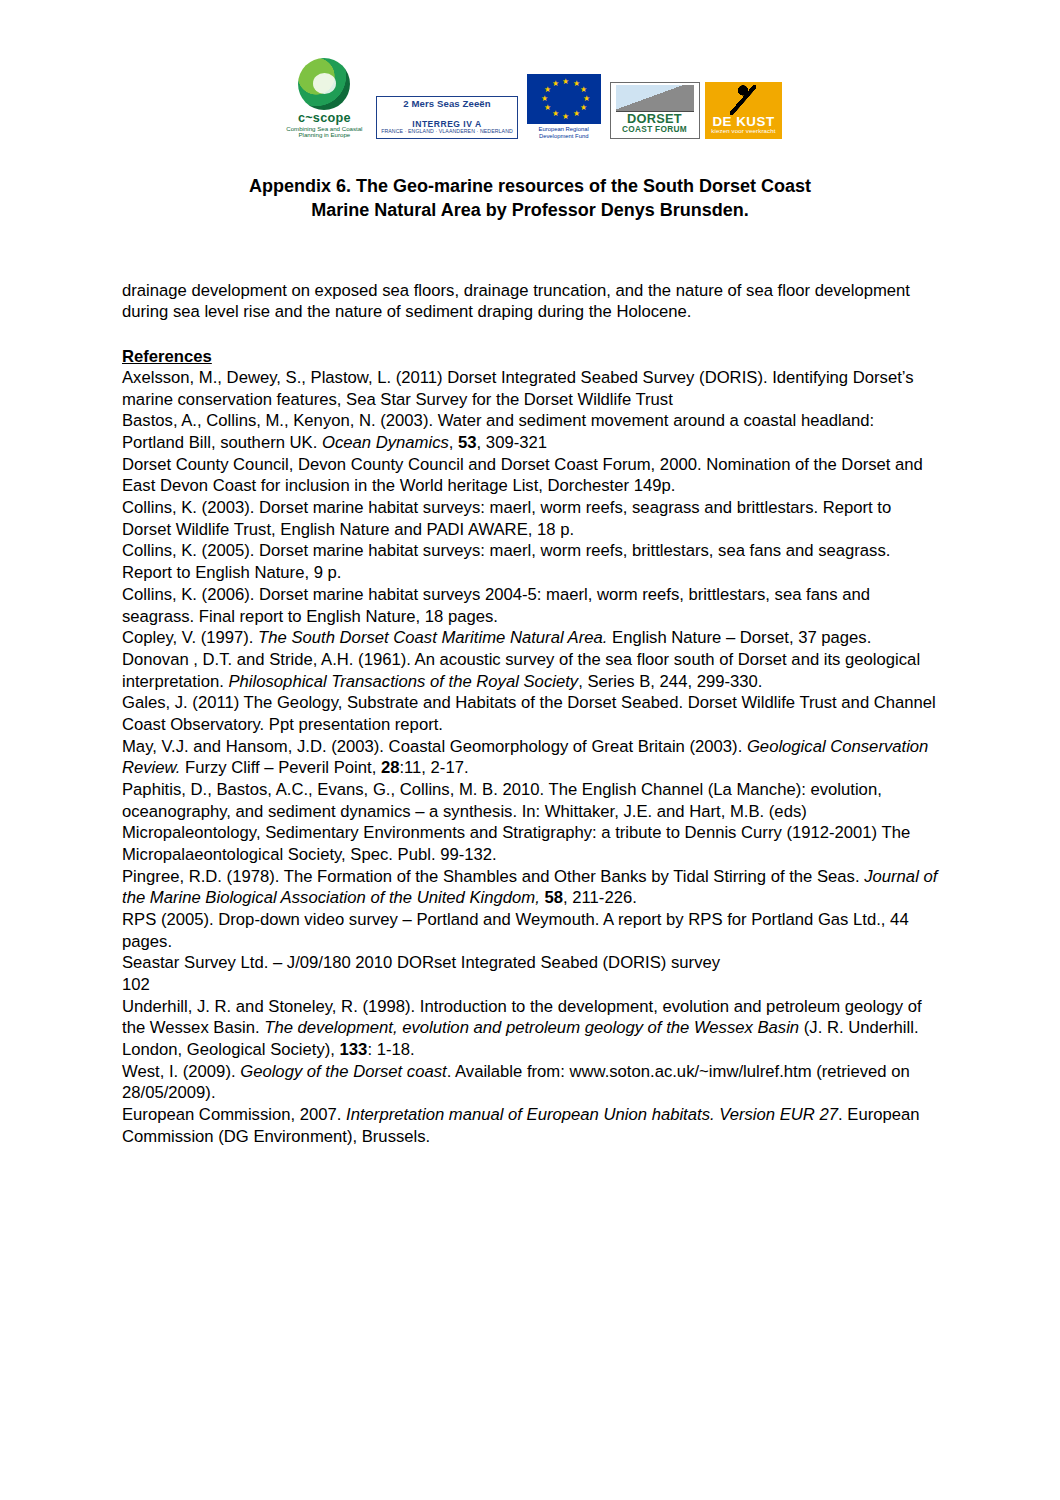c~scope
Combining Sea and Coastal Planning in Europe
2 Mers Seas Zeeën
INTERREG IV A
FRANCE · ENGLAND · VLAANDEREN · NEDERLAND
★ ★ ★ ★ ★ ★ ★ ★ ★ ★ ★ ★
European Regional Development Fund
DORSET
COAST FORUM
DE KUST
kiezen voor veerkracht
Appendix 6. The Geo-marine resources of the South Dorset Coast
Marine Natural Area by Professor Denys Brunsden.
drainage development on exposed sea floors, drainage truncation, and the nature of sea floor development during sea level rise and the nature of sediment draping during the Holocene.
References
Axelsson, M., Dewey, S., Plastow, L. (2011) Dorset Integrated Seabed Survey (DORIS). Identifying Dorset’s marine conservation features, Sea Star Survey for the Dorset Wildlife Trust
Bastos, A., Collins, M., Kenyon, N. (2003). Water and sediment movement around a coastal headland: Portland Bill, southern UK. Ocean Dynamics, 53, 309-321
Dorset County Council, Devon County Council and Dorset Coast Forum, 2000. Nomination of the Dorset and East Devon Coast for inclusion in the World heritage List, Dorchester 149p.
Collins, K. (2003). Dorset marine habitat surveys: maerl, worm reefs, seagrass and brittlestars. Report to Dorset Wildlife Trust, English Nature and PADI AWARE, 18 p.
Collins, K. (2005). Dorset marine habitat surveys: maerl, worm reefs, brittlestars, sea fans and seagrass. Report to English Nature, 9 p.
Collins, K. (2006). Dorset marine habitat surveys 2004-5: maerl, worm reefs, brittlestars, sea fans and seagrass. Final report to English Nature, 18 pages.
Copley, V. (1997). The South Dorset Coast Maritime Natural Area. English Nature – Dorset, 37 pages.
Donovan , D.T. and Stride, A.H. (1961). An acoustic survey of the sea floor south of Dorset and its geological interpretation. Philosophical Transactions of the Royal Society, Series B, 244, 299-330.
Gales, J. (2011) The Geology, Substrate and Habitats of the Dorset Seabed. Dorset Wildlife Trust and Channel Coast Observatory. Ppt presentation report.
May, V.J. and Hansom, J.D. (2003). Coastal Geomorphology of Great Britain (2003). Geological Conservation Review. Furzy Cliff – Peveril Point, 28:11, 2-17.
Paphitis, D., Bastos, A.C., Evans, G., Collins, M. B. 2010. The English Channel (La Manche): evolution, oceanography, and sediment dynamics – a synthesis. In: Whittaker, J.E. and Hart, M.B. (eds) Micropaleontology, Sedimentary Environments and Stratigraphy: a tribute to Dennis Curry (1912-2001) The Micropalaeontological Society, Spec. Publ. 99-132.
Pingree, R.D. (1978). The Formation of the Shambles and Other Banks by Tidal Stirring of the Seas. Journal of the Marine Biological Association of the United Kingdom, 58, 211-226.
RPS (2005). Drop-down video survey – Portland and Weymouth. A report by RPS for Portland Gas Ltd., 44 pages.
Seastar Survey Ltd. – J/09/180 2010 DORset Integrated Seabed (DORIS) survey
102
Underhill, J. R. and Stoneley, R. (1998). Introduction to the development, evolution and petroleum geology of the Wessex Basin. The development, evolution and petroleum geology of the Wessex Basin (J. R. Underhill. London, Geological Society), 133: 1-18.
West, I. (2009). Geology of the Dorset coast. Available from: www.soton.ac.uk/~imw/lulref.htm (retrieved on 28/05/2009).
European Commission, 2007. Interpretation manual of European Union habitats. Version EUR 27. European Commission (DG Environment), Brussels.